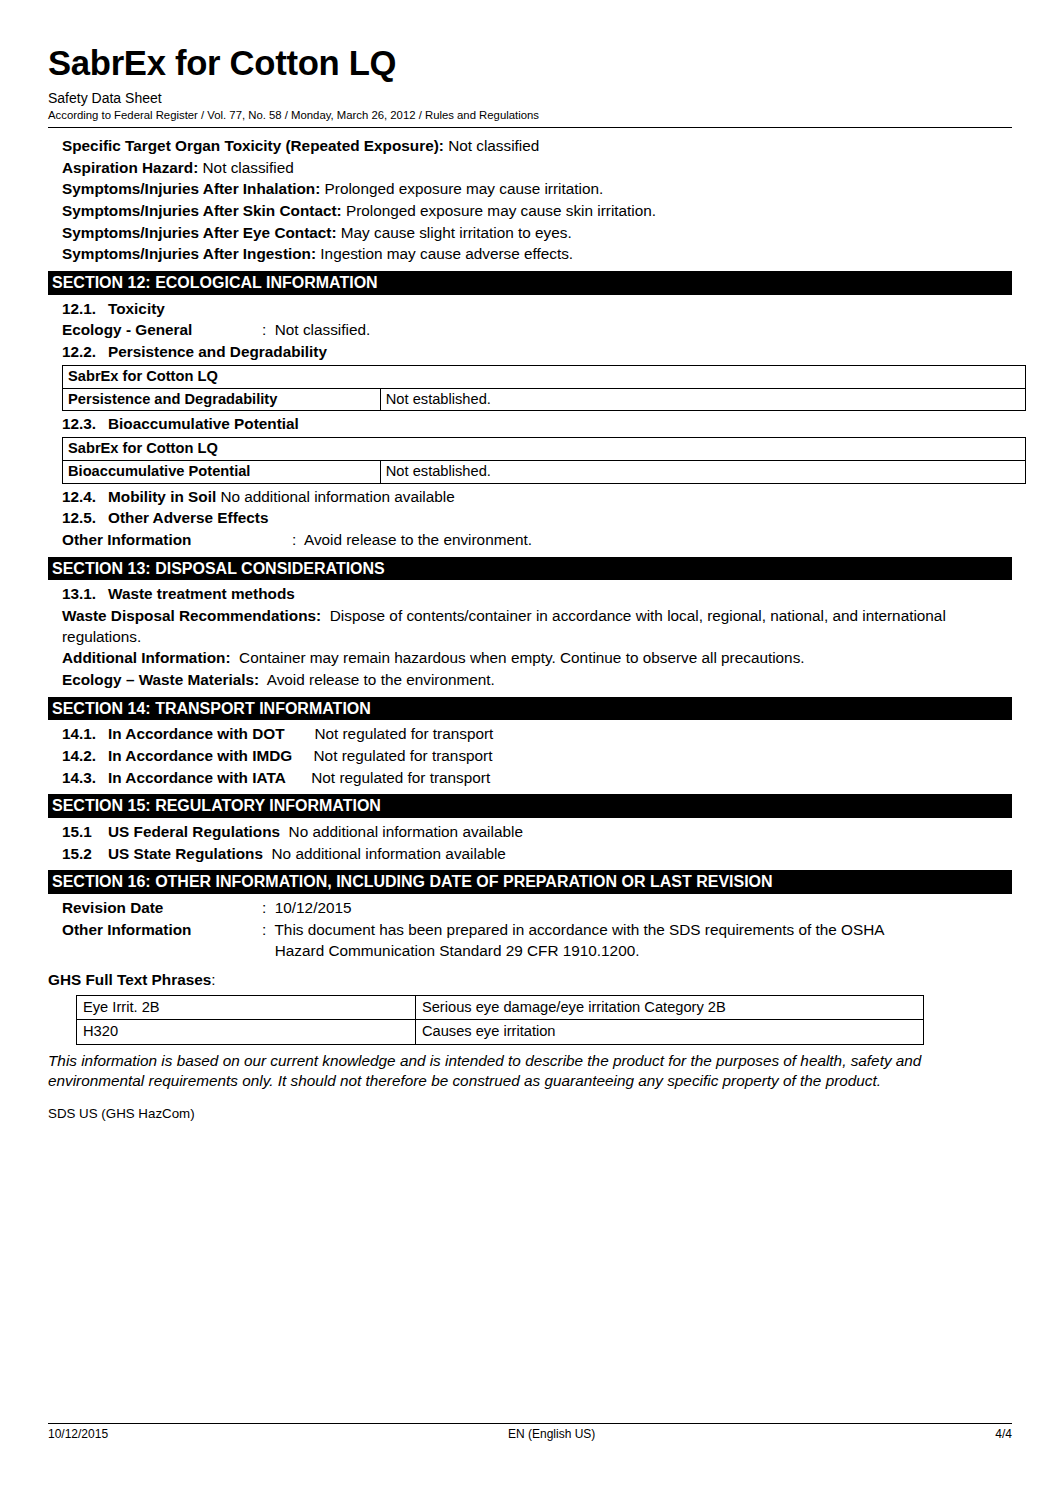SabrEx for Cotton LQ
Safety Data Sheet
According to Federal Register / Vol. 77, No. 58 / Monday, March 26, 2012 / Rules and Regulations
Specific Target Organ Toxicity (Repeated Exposure): Not classified
Aspiration Hazard: Not classified
Symptoms/Injuries After Inhalation: Prolonged exposure may cause irritation.
Symptoms/Injuries After Skin Contact: Prolonged exposure may cause skin irritation.
Symptoms/Injuries After Eye Contact: May cause slight irritation to eyes.
Symptoms/Injuries After Ingestion: Ingestion may cause adverse effects.
SECTION 12: ECOLOGICAL INFORMATION
12.1. Toxicity
Ecology - General: Not classified.
12.2. Persistence and Degradability
| SabrEx for Cotton LQ |
| Persistence and Degradability | Not established. |
12.3. Bioaccumulative Potential
| SabrEx for Cotton LQ |
| Bioaccumulative Potential | Not established. |
12.4. Mobility in Soil No additional information available
12.5. Other Adverse Effects
Other Information: Avoid release to the environment.
SECTION 13: DISPOSAL CONSIDERATIONS
13.1. Waste treatment methods
Waste Disposal Recommendations: Dispose of contents/container in accordance with local, regional, national, and international regulations.
Additional Information: Container may remain hazardous when empty. Continue to observe all precautions.
Ecology – Waste Materials: Avoid release to the environment.
SECTION 14: TRANSPORT INFORMATION
14.1. In Accordance with DOT Not regulated for transport
14.2. In Accordance with IMDG Not regulated for transport
14.3. In Accordance with IATA Not regulated for transport
SECTION 15: REGULATORY INFORMATION
15.1 US Federal Regulations No additional information available
15.2 US State Regulations No additional information available
SECTION 16: OTHER INFORMATION, INCLUDING DATE OF PREPARATION OR LAST REVISION
Revision Date: 10/12/2015
Other Information: This document has been prepared in accordance with the SDS requirements of the OSHA
Hazard Communication Standard 29 CFR 1910.1200.
GHS Full Text Phrases:
| Eye Irrit. 2B | Serious eye damage/eye irritation Category 2B |
| H320 | Causes eye irritation |
This information is based on our current knowledge and is intended to describe the product for the purposes of health, safety and environmental requirements only. It should not therefore be construed as guaranteeing any specific property of the product.
SDS US (GHS HazCom)
10/12/2015 EN (English US) 4/4